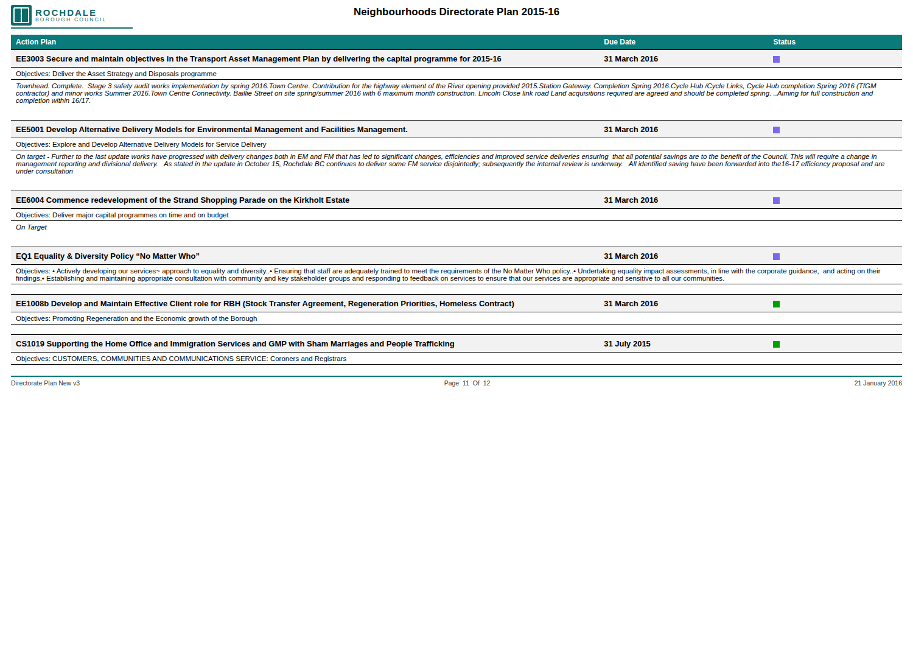ROCHDALE
BOROUGH COUNCIL
Neighbourhoods Directorate Plan 2015-16
| Action Plan | Due Date | Status |
| --- | --- | --- |
| EE3003 Secure and maintain objectives in the Transport Asset Management Plan by delivering the capital programme for 2015-16 | 31 March 2016 | |
| Objectives: Deliver the Asset Strategy and Disposals programme |
| Townhead. Complete. Stage 3 safety audit works implementation by spring 2016.Town Centre. Contribution for the highway element of the River opening provided 2015.Station Gateway. Completion Spring 2016.Cycle Hub /Cycle Links, Cycle Hub completion Spring 2016 (TfGM contractor) and minor works Summer 2016.Town Centre Connectivity. Baillie Street on site spring/summer 2016 with 6 maximum month construction. Lincoln Close link road Land acquisitions required are agreed and should be completed spring. ..Aiming for full construction and completion within 16/17. |
| EE5001 Develop Alternative Delivery Models for Environmental Management and Facilities Management. | 31 March 2016 | |
| Objectives: Explore and Develop Alternative Delivery Models for Service Delivery |
| On target - Further to the last update works have progressed with delivery changes both in EM and FM that has led to significant changes, efficiencies and improved service deliveries ensuring that all potential savings are to the benefit of the Council. This will require a change in management reporting and divisional delivery. As stated in the update in October 15, Rochdale BC continues to deliver some FM service disjointedly; subsequently the internal review is underway. All identified saving have been forwarded into the16-17 efficiency proposal and are under consultation |
| EE6004 Commence redevelopment of the Strand Shopping Parade on the Kirkholt Estate | 31 March 2016 | |
| Objectives: Deliver major capital programmes on time and on budget |
| On Target |
| EQ1 Equality & Diversity Policy “No Matter Who” | 31 March 2016 | |
| Objectives: • Actively developing our services~ approach to equality and diversity..• Ensuring that staff are adequately trained to meet the requirements of the No Matter Who policy..• Undertaking equality impact assessments, in line with the corporate guidance, and acting on their findings.• Establishing and maintaining appropriate consultation with community and key stakeholder groups and responding to feedback on services to ensure that our services are appropriate and sensitive to all our communities. |
| EE1008b Develop and Maintain Effective Client role for RBH (Stock Transfer Agreement, Regeneration Priorities, Homeless Contract) | 31 March 2016 | |
| Objectives: Promoting Regeneration and the Economic growth of the Borough |
| CS1019 Supporting the Home Office and Immigration Services and GMP with Sham Marriages and People Trafficking | 31 July 2015 | |
| Objectives: CUSTOMERS, COMMUNITIES AND COMMUNICATIONS SERVICE: Coroners and Registrars |
Directorate Plan New v3
Page 11 Of 12
21 January 2016